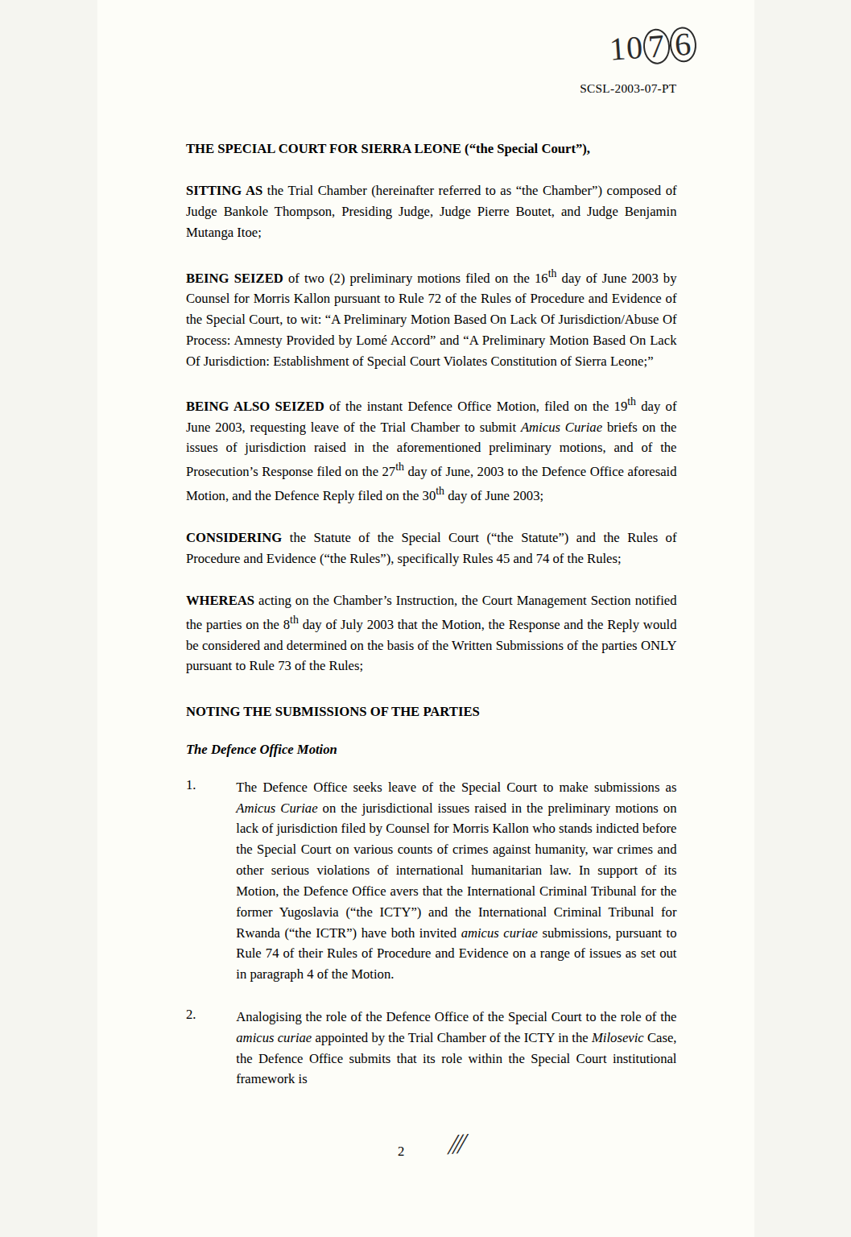1076
SCSL-2003-07-PT
THE SPECIAL COURT FOR SIERRA LEONE (“the Special Court”),
SITTING AS the Trial Chamber (hereinafter referred to as “the Chamber”) composed of Judge Bankole Thompson, Presiding Judge, Judge Pierre Boutet, and Judge Benjamin Mutanga Itoe;
BEING SEIZED of two (2) preliminary motions filed on the 16th day of June 2003 by Counsel for Morris Kallon pursuant to Rule 72 of the Rules of Procedure and Evidence of the Special Court, to wit: “A Preliminary Motion Based On Lack Of Jurisdiction/Abuse Of Process: Amnesty Provided by Lomé Accord” and “A Preliminary Motion Based On Lack Of Jurisdiction: Establishment of Special Court Violates Constitution of Sierra Leone;”
BEING ALSO SEIZED of the instant Defence Office Motion, filed on the 19th day of June 2003, requesting leave of the Trial Chamber to submit Amicus Curiae briefs on the issues of jurisdiction raised in the aforementioned preliminary motions, and of the Prosecution’s Response filed on the 27th day of June, 2003 to the Defence Office aforesaid Motion, and the Defence Reply filed on the 30th day of June 2003;
CONSIDERING the Statute of the Special Court (“the Statute”) and the Rules of Procedure and Evidence (“the Rules”), specifically Rules 45 and 74 of the Rules;
WHEREAS acting on the Chamber’s Instruction, the Court Management Section notified the parties on the 8th day of July 2003 that the Motion, the Response and the Reply would be considered and determined on the basis of the Written Submissions of the parties ONLY pursuant to Rule 73 of the Rules;
NOTING THE SUBMISSIONS OF THE PARTIES
The Defence Office Motion
1.
The Defence Office seeks leave of the Special Court to make submissions as Amicus Curiae on the jurisdictional issues raised in the preliminary motions on lack of jurisdiction filed by Counsel for Morris Kallon who stands indicted before the Special Court on various counts of crimes against humanity, war crimes and other serious violations of international humanitarian law. In support of its Motion, the Defence Office avers that the International Criminal Tribunal for the former Yugoslavia (“the ICTY”) and the International Criminal Tribunal for Rwanda (“the ICTR”) have both invited amicus curiae submissions, pursuant to Rule 74 of their Rules of Procedure and Evidence on a range of issues as set out in paragraph 4 of the Motion.
2.
Analogising the role of the Defence Office of the Special Court to the role of the amicus curiae appointed by the Trial Chamber of the ICTY in the Milosevic Case, the Defence Office submits that its role within the Special Court institutional framework is
2 ⁄⁄⁄